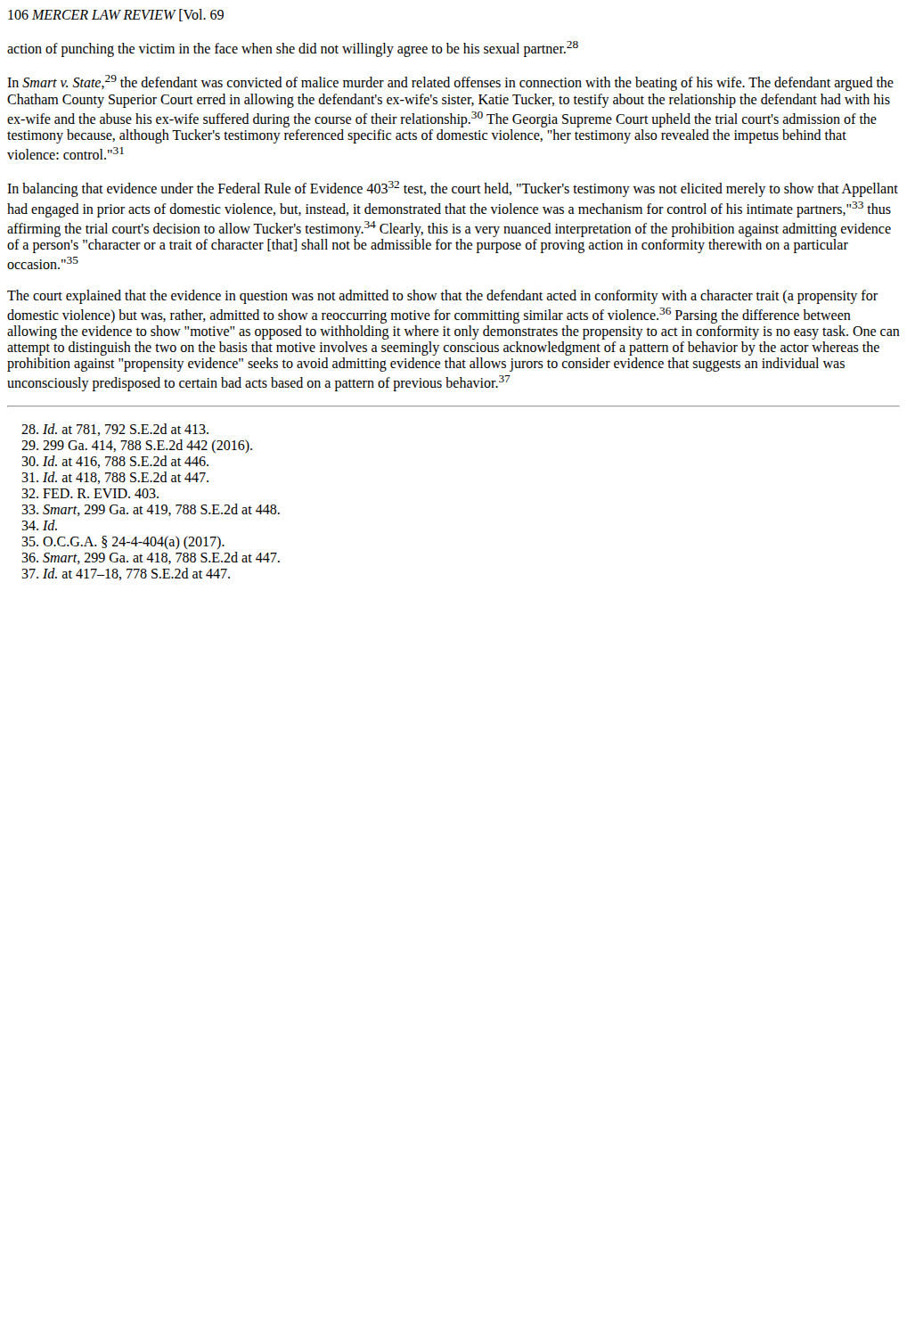106 MERCER LAW REVIEW [Vol. 69
action of punching the victim in the face when she did not willingly agree to be his sexual partner.28
In Smart v. State,29 the defendant was convicted of malice murder and related offenses in connection with the beating of his wife. The defendant argued the Chatham County Superior Court erred in allowing the defendant's ex-wife's sister, Katie Tucker, to testify about the relationship the defendant had with his ex-wife and the abuse his ex-wife suffered during the course of their relationship.30 The Georgia Supreme Court upheld the trial court's admission of the testimony because, although Tucker's testimony referenced specific acts of domestic violence, "her testimony also revealed the impetus behind that violence: control."31
In balancing that evidence under the Federal Rule of Evidence 40332 test, the court held, "Tucker's testimony was not elicited merely to show that Appellant had engaged in prior acts of domestic violence, but, instead, it demonstrated that the violence was a mechanism for control of his intimate partners,"33 thus affirming the trial court's decision to allow Tucker's testimony.34 Clearly, this is a very nuanced interpretation of the prohibition against admitting evidence of a person's "character or a trait of character [that] shall not be admissible for the purpose of proving action in conformity therewith on a particular occasion."35
The court explained that the evidence in question was not admitted to show that the defendant acted in conformity with a character trait (a propensity for domestic violence) but was, rather, admitted to show a reoccurring motive for committing similar acts of violence.36 Parsing the difference between allowing the evidence to show "motive" as opposed to withholding it where it only demonstrates the propensity to act in conformity is no easy task. One can attempt to distinguish the two on the basis that motive involves a seemingly conscious acknowledgment of a pattern of behavior by the actor whereas the prohibition against "propensity evidence" seeks to avoid admitting evidence that allows jurors to consider evidence that suggests an individual was unconsciously predisposed to certain bad acts based on a pattern of previous behavior.37
Id. at 781, 792 S.E.2d at 413.
299 Ga. 414, 788 S.E.2d 442 (2016).
Id. at 416, 788 S.E.2d at 446.
Id. at 418, 788 S.E.2d at 447.
FED. R. EVID. 403.
Smart, 299 Ga. at 419, 788 S.E.2d at 448.
Id.
O.C.G.A. § 24-4-404(a) (2017).
Smart, 299 Ga. at 418, 788 S.E.2d at 447.
Id. at 417–18, 778 S.E.2d at 447.